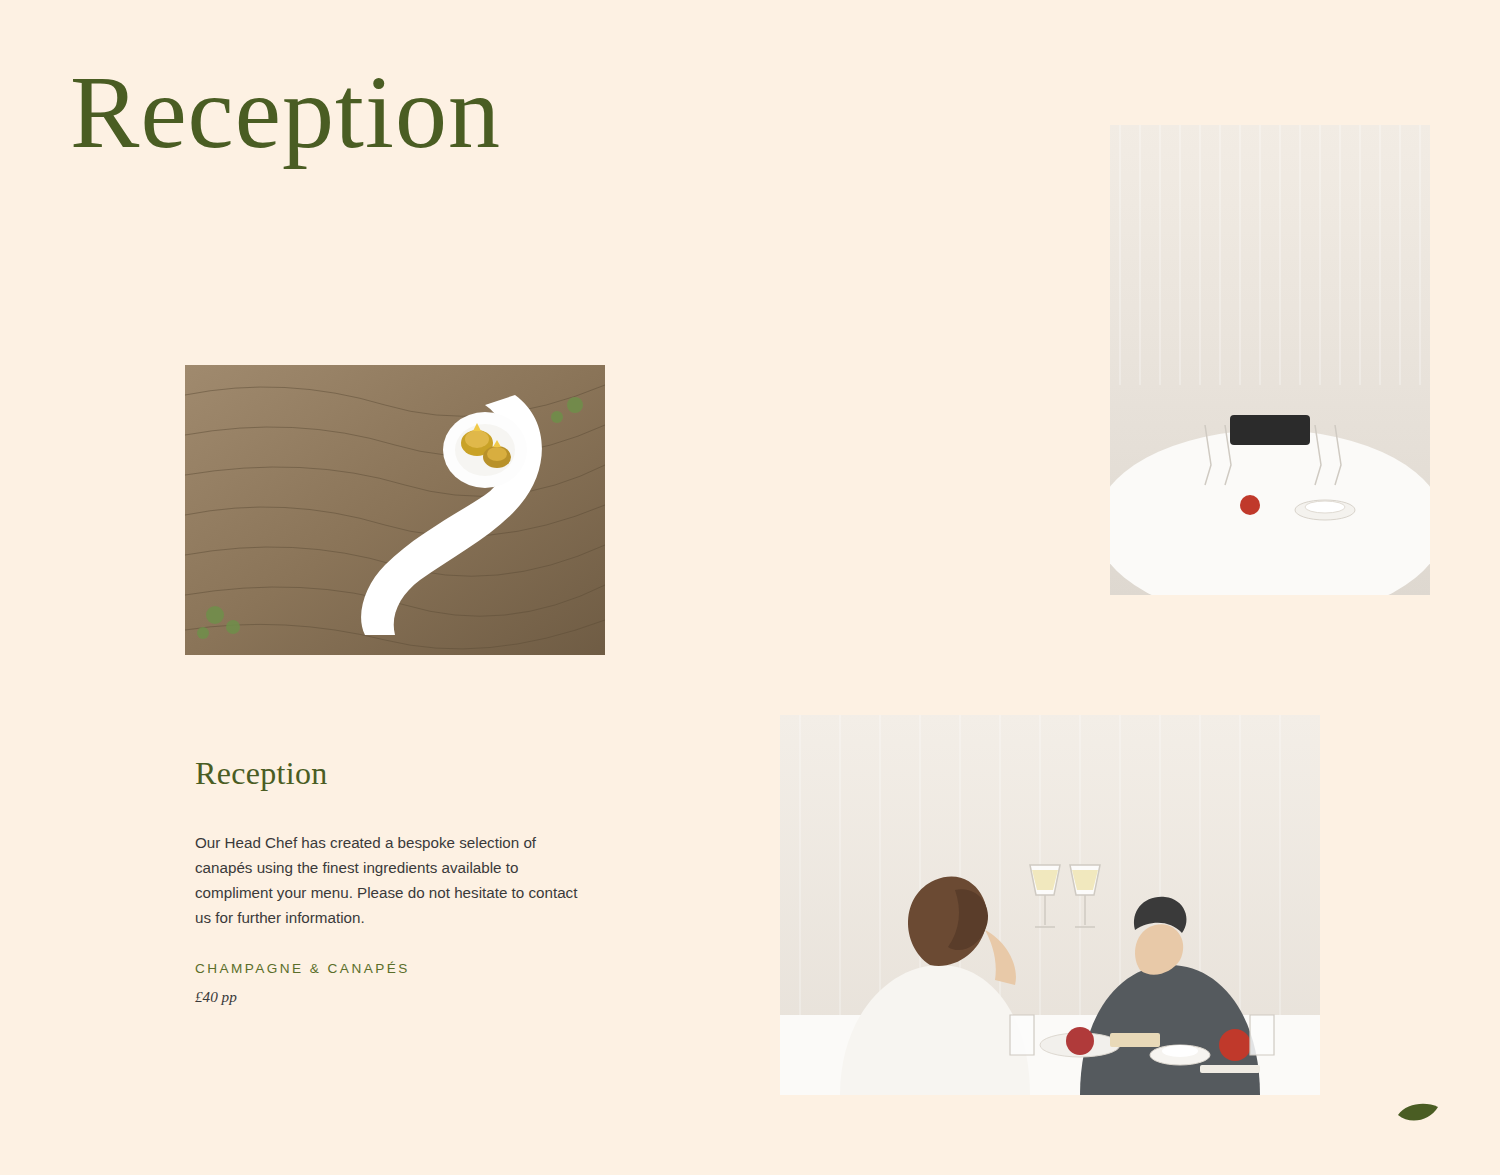Reception
Reception
Our Head Chef has created a bespoke selection of canapés using the finest ingredients available to compliment your menu. Please do not hesitate to contact us for further information.
Champagne & Canapés
£40 pp